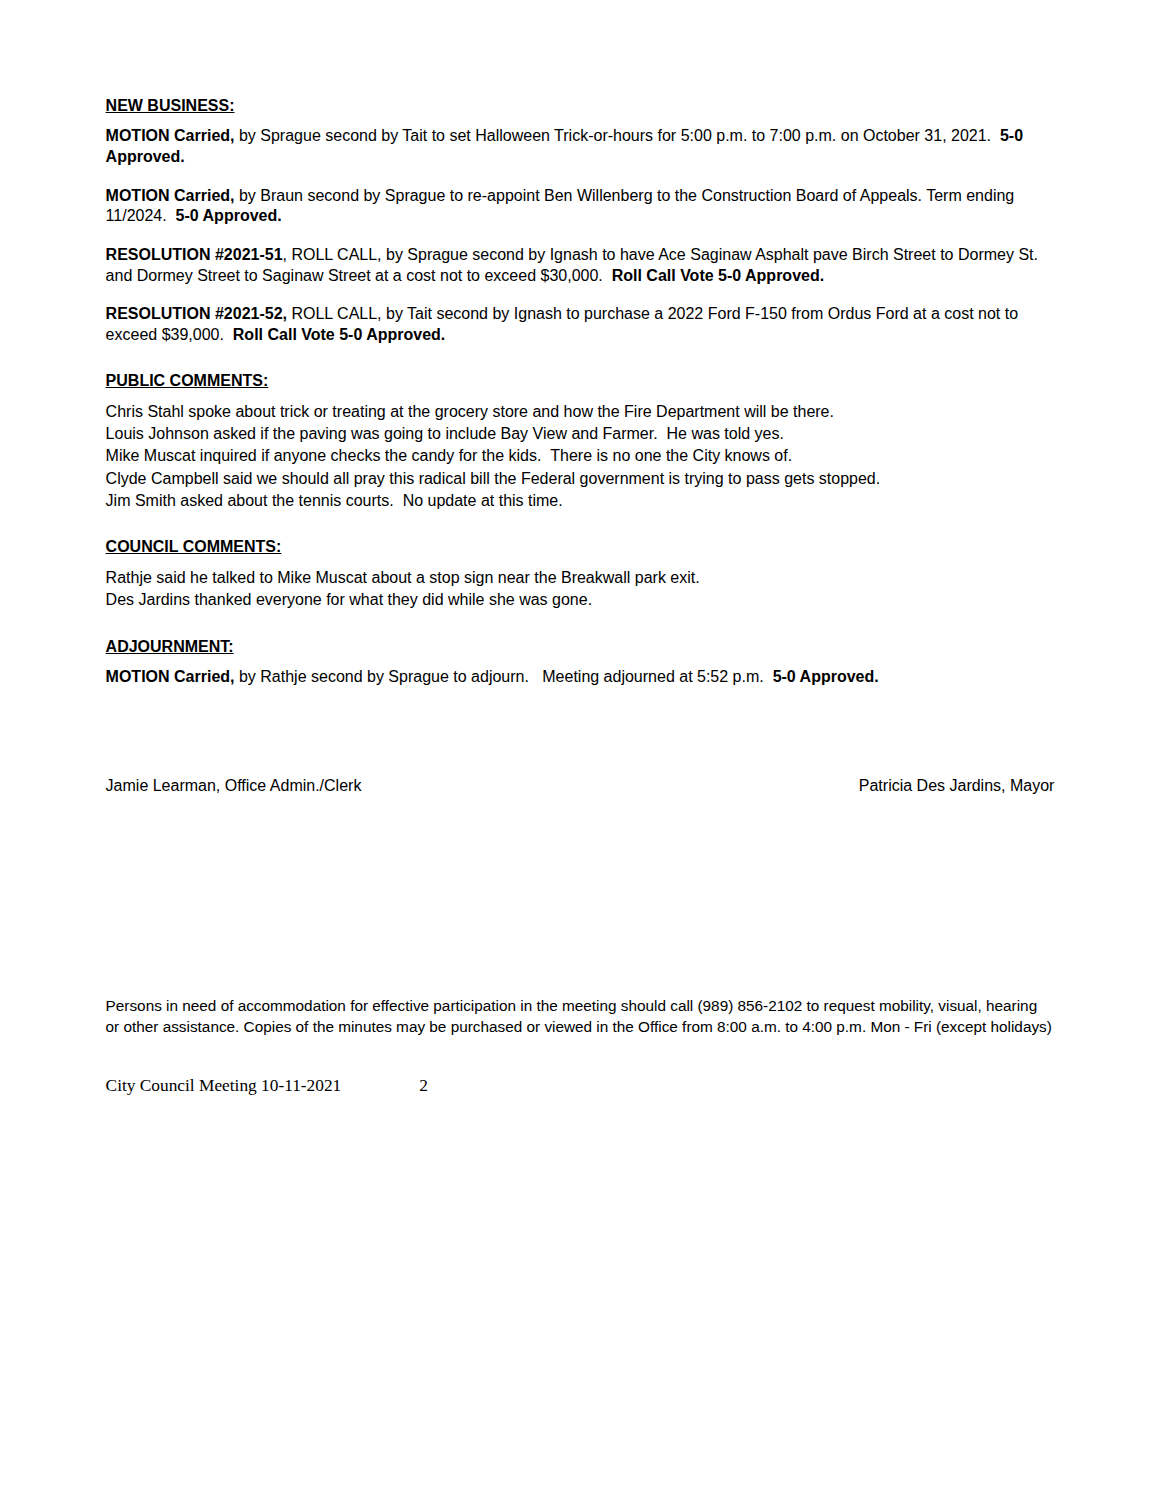NEW BUSINESS:
MOTION Carried, by Sprague second by Tait to set Halloween Trick-or-hours for 5:00 p.m. to 7:00 p.m. on October 31, 2021. 5-0 Approved.
MOTION Carried, by Braun second by Sprague to re-appoint Ben Willenberg to the Construction Board of Appeals. Term ending 11/2024. 5-0 Approved.
RESOLUTION #2021-51, ROLL CALL, by Sprague second by Ignash to have Ace Saginaw Asphalt pave Birch Street to Dormey St. and Dormey Street to Saginaw Street at a cost not to exceed $30,000. Roll Call Vote 5-0 Approved.
RESOLUTION #2021-52, ROLL CALL, by Tait second by Ignash to purchase a 2022 Ford F-150 from Ordus Ford at a cost not to exceed $39,000. Roll Call Vote 5-0 Approved.
PUBLIC COMMENTS:
Chris Stahl spoke about trick or treating at the grocery store and how the Fire Department will be there.
Louis Johnson asked if the paving was going to include Bay View and Farmer. He was told yes.
Mike Muscat inquired if anyone checks the candy for the kids. There is no one the City knows of.
Clyde Campbell said we should all pray this radical bill the Federal government is trying to pass gets stopped.
Jim Smith asked about the tennis courts. No update at this time.
COUNCIL COMMENTS:
Rathje said he talked to Mike Muscat about a stop sign near the Breakwall park exit.
Des Jardins thanked everyone for what they did while she was gone.
ADJOURNMENT:
MOTION Carried, by Rathje second by Sprague to adjourn. Meeting adjourned at 5:52 p.m. 5-0 Approved.
Jamie Learman, Office Admin./Clerk Patricia Des Jardins, Mayor
Persons in need of accommodation for effective participation in the meeting should call (989) 856-2102 to request mobility, visual, hearing or other assistance. Copies of the minutes may be purchased or viewed in the Office from 8:00 a.m. to 4:00 p.m. Mon - Fri (except holidays)
City Council Meeting 10-11-2021 2